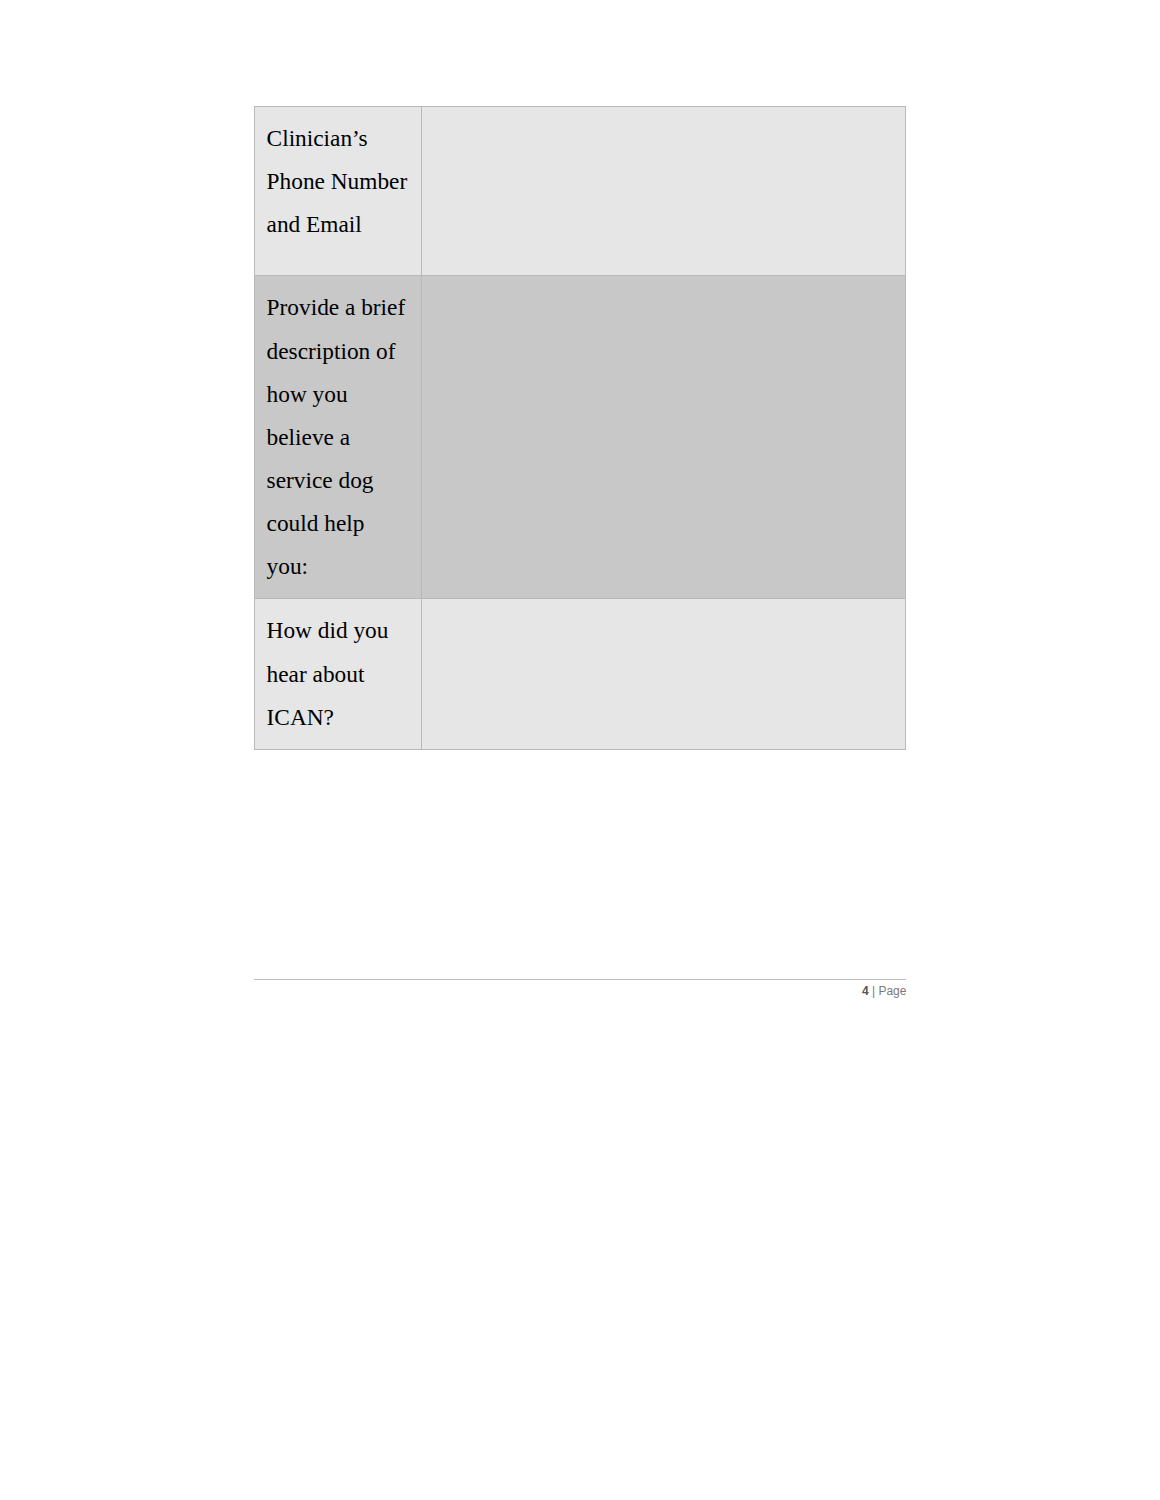| Clinician’s Phone Number and Email | |
| Provide a brief description of how you believe a service dog could help you: | |
| How did you hear about ICAN? | |
4 | Page